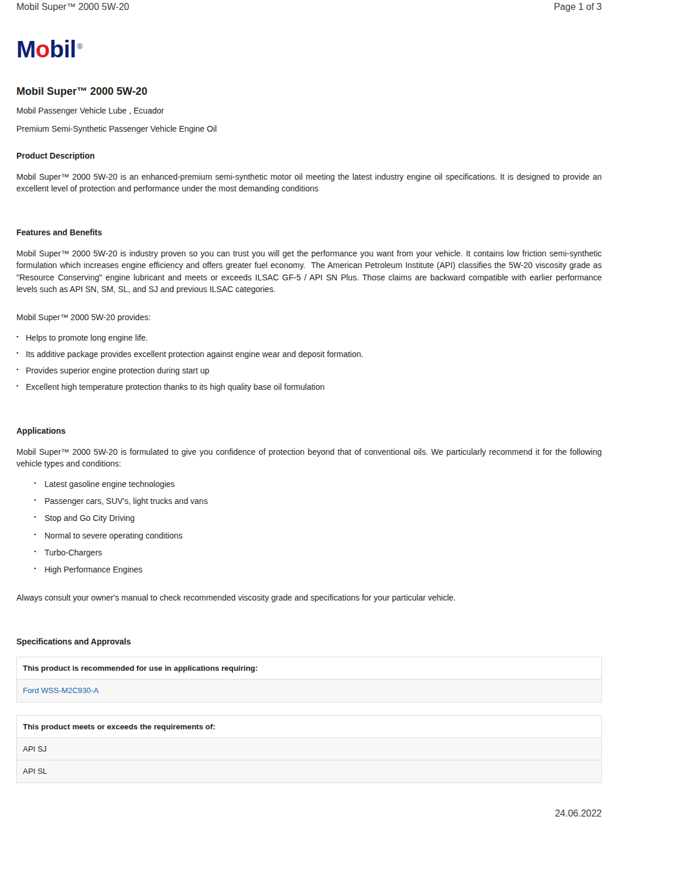Mobil Super™ 2000 5W-20 Page 1 of 3
Mobil®
Mobil Super™ 2000 5W-20
Mobil Passenger Vehicle Lube , Ecuador
Premium Semi-Synthetic Passenger Vehicle Engine Oil
Product Description
Mobil Super™ 2000 5W-20 is an enhanced-premium semi-synthetic motor oil meeting the latest industry engine oil specifications. It is designed to provide an excellent level of protection and performance under the most demanding conditions
Features and Benefits
Mobil Super™ 2000 5W-20 is industry proven so you can trust you will get the performance you want from your vehicle. It contains low friction semi-synthetic formulation which increases engine efficiency and offers greater fuel economy. The American Petroleum Institute (API) classifies the 5W-20 viscosity grade as "Resource Conserving" engine lubricant and meets or exceeds ILSAC GF-5 / API SN Plus. Those claims are backward compatible with earlier performance levels such as API SN, SM, SL, and SJ and previous ILSAC categories.
Mobil Super™ 2000 5W-20 provides:
Helps to promote long engine life.
Its additive package provides excellent protection against engine wear and deposit formation.
Provides superior engine protection during start up
Excellent high temperature protection thanks to its high quality base oil formulation
Applications
Mobil Super™ 2000 5W-20 is formulated to give you confidence of protection beyond that of conventional oils. We particularly recommend it for the following vehicle types and conditions:
Latest gasoline engine technologies
Passenger cars, SUV's, light trucks and vans
Stop and Go City Driving
Normal to severe operating conditions
Turbo-Chargers
High Performance Engines
Always consult your owner's manual to check recommended viscosity grade and specifications for your particular vehicle.
Specifications and Approvals
| This product is recommended for use in applications requiring: |
| --- |
| Ford WSS-M2C930-A |
| This product meets or exceeds the requirements of: |
| --- |
| API SJ |
| API SL |
24.06.2022